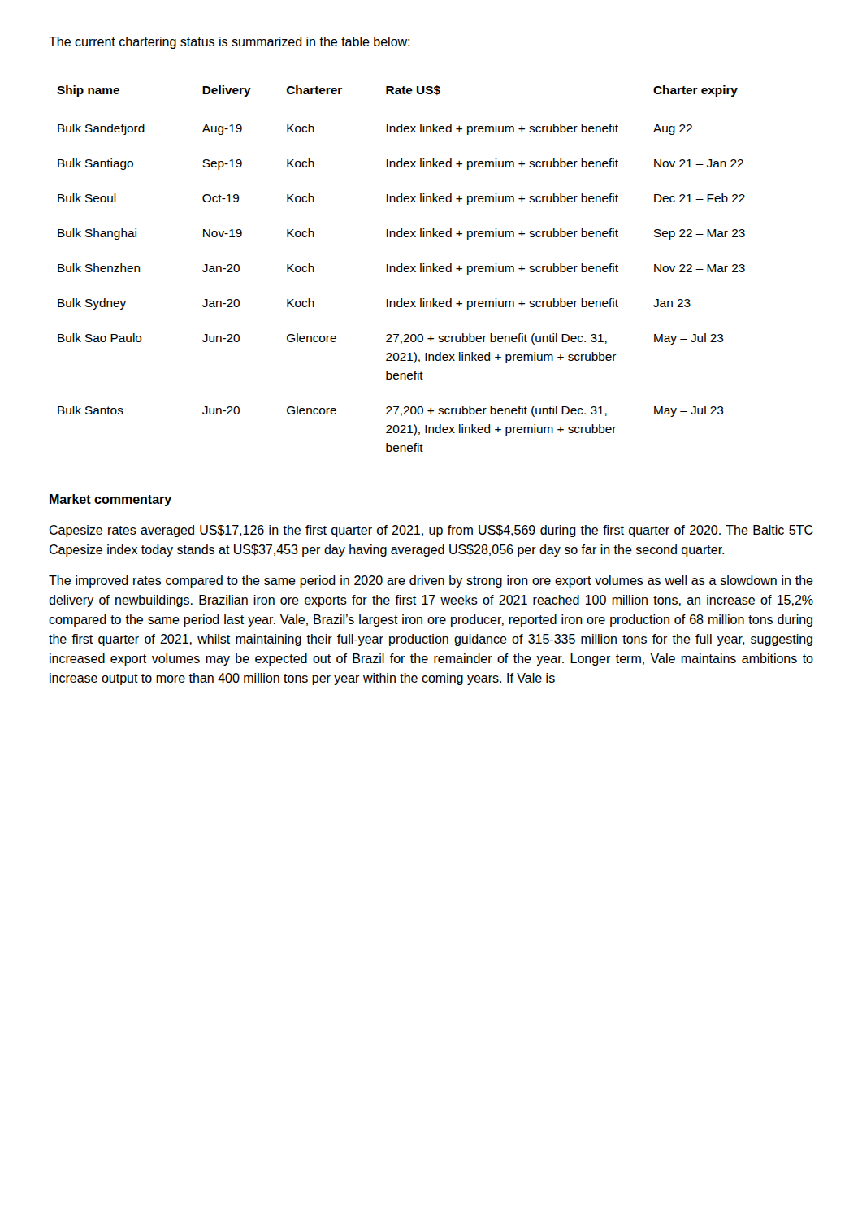The current chartering status is summarized in the table below:
| Ship name | Delivery | Charterer | Rate US$ | Charter expiry |
| --- | --- | --- | --- | --- |
| Bulk Sandefjord | Aug-19 | Koch | Index linked + premium + scrubber benefit | Aug 22 |
| Bulk Santiago | Sep-19 | Koch | Index linked + premium + scrubber benefit | Nov 21 – Jan 22 |
| Bulk Seoul | Oct-19 | Koch | Index linked + premium + scrubber benefit | Dec 21 – Feb 22 |
| Bulk Shanghai | Nov-19 | Koch | Index linked + premium + scrubber benefit | Sep 22 – Mar 23 |
| Bulk Shenzhen | Jan-20 | Koch | Index linked + premium + scrubber benefit | Nov 22 – Mar 23 |
| Bulk Sydney | Jan-20 | Koch | Index linked + premium + scrubber benefit | Jan 23 |
| Bulk Sao Paulo | Jun-20 | Glencore | 27,200 + scrubber benefit (until Dec. 31, 2021), Index linked + premium + scrubber benefit | May – Jul 23 |
| Bulk Santos | Jun-20 | Glencore | 27,200 + scrubber benefit (until Dec. 31, 2021), Index linked + premium + scrubber benefit | May – Jul 23 |
Market commentary
Capesize rates averaged US$17,126 in the first quarter of 2021, up from US$4,569 during the first quarter of 2020. The Baltic 5TC Capesize index today stands at US$37,453 per day having averaged US$28,056 per day so far in the second quarter.
The improved rates compared to the same period in 2020 are driven by strong iron ore export volumes as well as a slowdown in the delivery of newbuildings. Brazilian iron ore exports for the first 17 weeks of 2021 reached 100 million tons, an increase of 15,2% compared to the same period last year. Vale, Brazil’s largest iron ore producer, reported iron ore production of 68 million tons during the first quarter of 2021, whilst maintaining their full-year production guidance of 315-335 million tons for the full year, suggesting increased export volumes may be expected out of Brazil for the remainder of the year. Longer term, Vale maintains ambitions to increase output to more than 400 million tons per year within the coming years. If Vale is